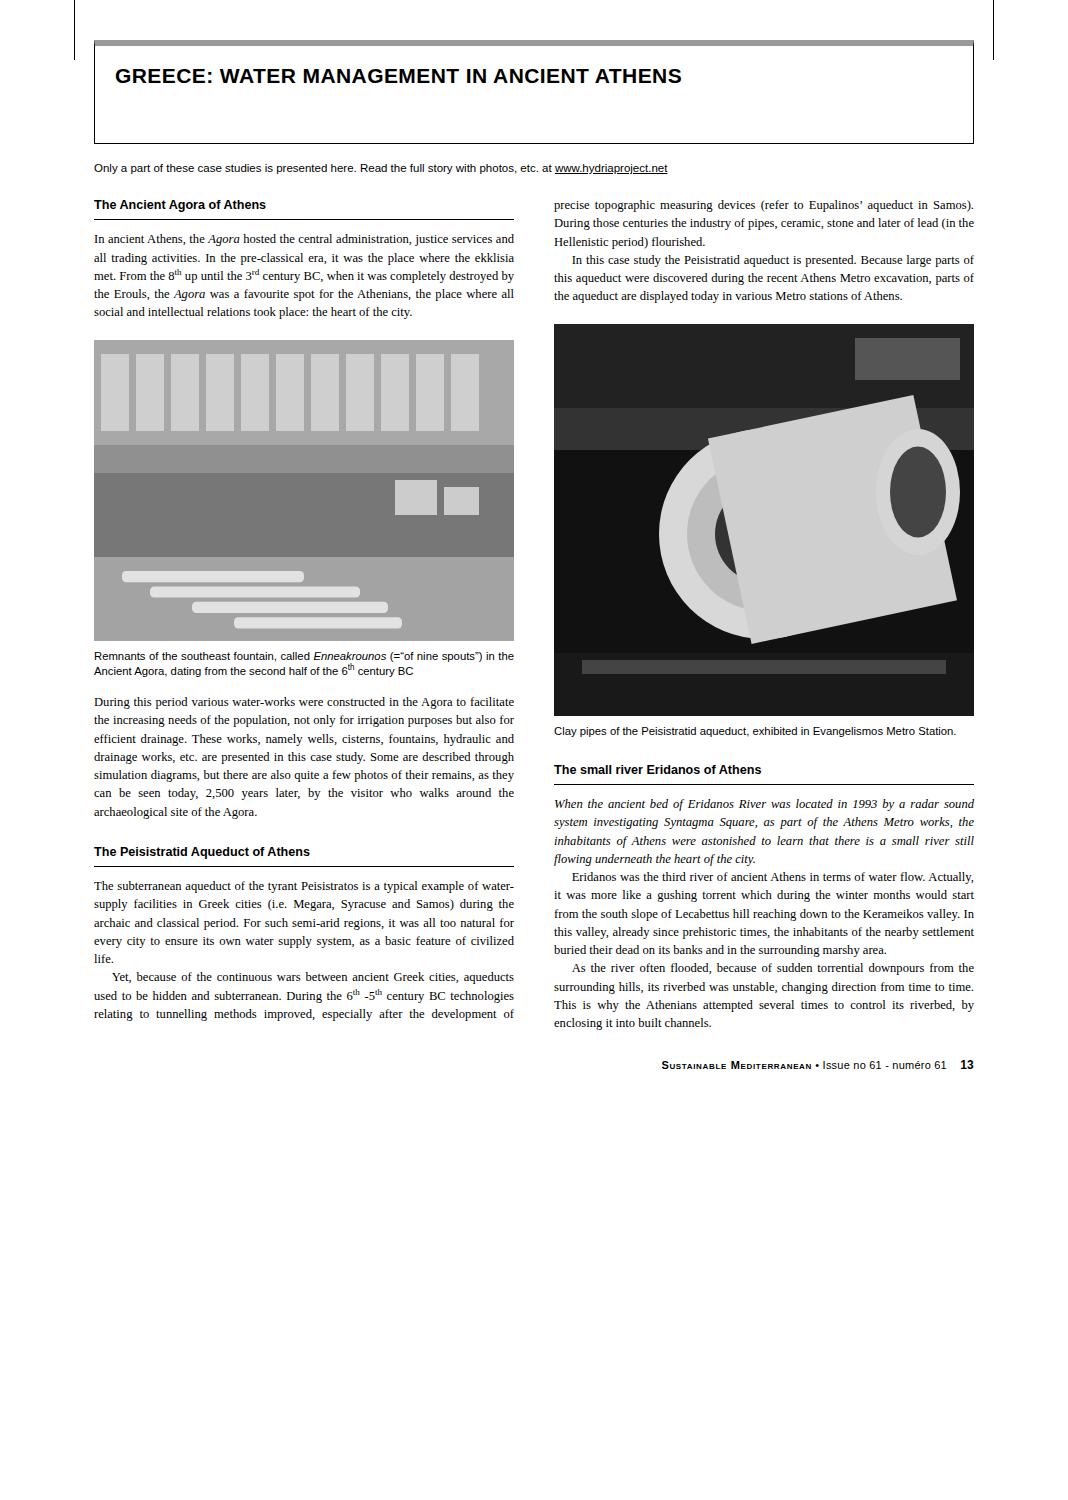Greece: Water Management in Ancient Athens
Only a part of these case studies is presented here. Read the full story with photos, etc. at www.hydriaproject.net
The Ancient Agora of Athens
In ancient Athens, the Agora hosted the central administration, justice services and all trading activities. In the pre-classical era, it was the place where the ekklisia met. From the 8th up until the 3rd century BC, when it was completely destroyed by the Erouls, the Agora was a favourite spot for the Athenians, the place where all social and intellectual relations took place: the heart of the city.
Remnants of the southeast fountain, called Enneakrounos (=“of nine spouts”) in the Ancient Agora, dating from the second half of the 6th century BC
During this period various water-works were constructed in the Agora to facilitate the increasing needs of the population, not only for irrigation purposes but also for efficient drainage. These works, namely wells, cisterns, fountains, hydraulic and drainage works, etc. are presented in this case study. Some are described through simulation diagrams, but there are also quite a few photos of their remains, as they can be seen today, 2,500 years later, by the visitor who walks around the archaeological site of the Agora.
The Peisistratid Aqueduct of Athens
The subterranean aqueduct of the tyrant Peisistratos is a typical example of water-supply facilities in Greek cities (i.e. Megara, Syracuse and Samos) during the archaic and classical period. For such semi-arid regions, it was all too natural for every city to ensure its own water supply system, as a basic feature of civilized life.
Yet, because of the continuous wars between ancient Greek cities, aqueducts used to be hidden and subterranean. During the 6th -5th century BC technologies relating to tunnelling methods improved, especially after the development of precise topographic measuring devices (refer to Eupalinos’ aqueduct in Samos). During those centuries the industry of pipes, ceramic, stone and later of lead (in the Hellenistic period) flourished.
In this case study the Peisistratid aqueduct is presented. Because large parts of this aqueduct were discovered during the recent Athens Metro excavation, parts of the aqueduct are displayed today in various Metro stations of Athens.
Clay pipes of the Peisistratid aqueduct, exhibited in Evangelismos Metro Station.
The small river Eridanos of Athens
When the ancient bed of Eridanos River was located in 1993 by a radar sound system investigating Syntagma Square, as part of the Athens Metro works, the inhabitants of Athens were astonished to learn that there is a small river still flowing underneath the heart of the city.
Eridanos was the third river of ancient Athens in terms of water flow. Actually, it was more like a gushing torrent which during the winter months would start from the south slope of Lecabettus hill reaching down to the Kerameikos valley. In this valley, already since prehistoric times, the inhabitants of the nearby settlement buried their dead on its banks and in the surrounding marshy area.
As the river often flooded, because of sudden torrential downpours from the surrounding hills, its riverbed was unstable, changing direction from time to time. This is why the Athenians attempted several times to control its riverbed, by enclosing it into built channels.
Sustainable Mediterranean • Issue no 61 - numéro 61 13